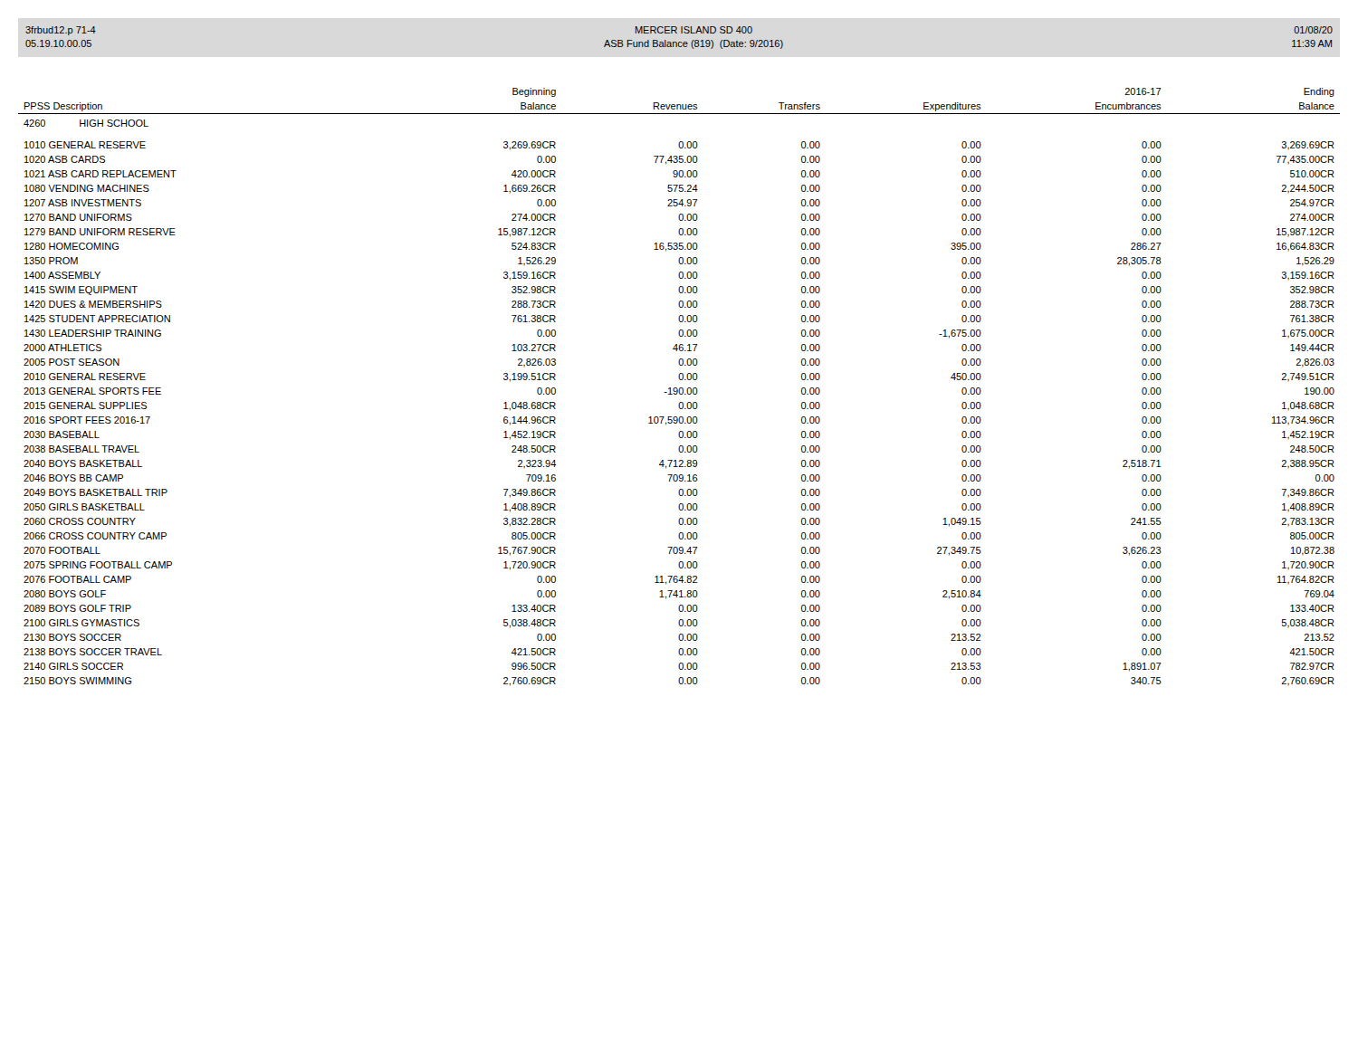3frbud12.p 71-4 05.19.10.00.05
MERCER ISLAND SD 400 ASB Fund Balance (819) (Date: 9/2016)
01/08/20 11:39 AM
| | Beginning | | | | 2016-17 | Ending |
| --- | --- | --- | --- | --- | --- | --- |
| PPSS Description | Balance | Revenues | Transfers | Expenditures | Encumbrances | Balance |
| 4260 HIGH SCHOOL |
| 1010 GENERAL RESERVE | 3,269.69CR | 0.00 | 0.00 | 0.00 | 0.00 | 3,269.69CR |
| 1020 ASB CARDS | 0.00 | 77,435.00 | 0.00 | 0.00 | 0.00 | 77,435.00CR |
| 1021 ASB CARD REPLACEMENT | 420.00CR | 90.00 | 0.00 | 0.00 | 0.00 | 510.00CR |
| 1080 VENDING MACHINES | 1,669.26CR | 575.24 | 0.00 | 0.00 | 0.00 | 2,244.50CR |
| 1207 ASB INVESTMENTS | 0.00 | 254.97 | 0.00 | 0.00 | 0.00 | 254.97CR |
| 1270 BAND UNIFORMS | 274.00CR | 0.00 | 0.00 | 0.00 | 0.00 | 274.00CR |
| 1279 BAND UNIFORM RESERVE | 15,987.12CR | 0.00 | 0.00 | 0.00 | 0.00 | 15,987.12CR |
| 1280 HOMECOMING | 524.83CR | 16,535.00 | 0.00 | 395.00 | 286.27 | 16,664.83CR |
| 1350 PROM | 1,526.29 | 0.00 | 0.00 | 0.00 | 28,305.78 | 1,526.29 |
| 1400 ASSEMBLY | 3,159.16CR | 0.00 | 0.00 | 0.00 | 0.00 | 3,159.16CR |
| 1415 SWIM EQUIPMENT | 352.98CR | 0.00 | 0.00 | 0.00 | 0.00 | 352.98CR |
| 1420 DUES & MEMBERSHIPS | 288.73CR | 0.00 | 0.00 | 0.00 | 0.00 | 288.73CR |
| 1425 STUDENT APPRECIATION | 761.38CR | 0.00 | 0.00 | 0.00 | 0.00 | 761.38CR |
| 1430 LEADERSHIP TRAINING | 0.00 | 0.00 | 0.00 | -1,675.00 | 0.00 | 1,675.00CR |
| 2000 ATHLETICS | 103.27CR | 46.17 | 0.00 | 0.00 | 0.00 | 149.44CR |
| 2005 POST SEASON | 2,826.03 | 0.00 | 0.00 | 0.00 | 0.00 | 2,826.03 |
| 2010 GENERAL RESERVE | 3,199.51CR | 0.00 | 0.00 | 450.00 | 0.00 | 2,749.51CR |
| 2013 GENERAL SPORTS FEE | 0.00 | -190.00 | 0.00 | 0.00 | 0.00 | 190.00 |
| 2015 GENERAL SUPPLIES | 1,048.68CR | 0.00 | 0.00 | 0.00 | 0.00 | 1,048.68CR |
| 2016 SPORT FEES 2016-17 | 6,144.96CR | 107,590.00 | 0.00 | 0.00 | 0.00 | 113,734.96CR |
| 2030 BASEBALL | 1,452.19CR | 0.00 | 0.00 | 0.00 | 0.00 | 1,452.19CR |
| 2038 BASEBALL TRAVEL | 248.50CR | 0.00 | 0.00 | 0.00 | 0.00 | 248.50CR |
| 2040 BOYS BASKETBALL | 2,323.94 | 4,712.89 | 0.00 | 0.00 | 2,518.71 | 2,388.95CR |
| 2046 BOYS BB CAMP | 709.16 | 709.16 | 0.00 | 0.00 | 0.00 | 0.00 |
| 2049 BOYS BASKETBALL TRIP | 7,349.86CR | 0.00 | 0.00 | 0.00 | 0.00 | 7,349.86CR |
| 2050 GIRLS BASKETBALL | 1,408.89CR | 0.00 | 0.00 | 0.00 | 0.00 | 1,408.89CR |
| 2060 CROSS COUNTRY | 3,832.28CR | 0.00 | 0.00 | 1,049.15 | 241.55 | 2,783.13CR |
| 2066 CROSS COUNTRY CAMP | 805.00CR | 0.00 | 0.00 | 0.00 | 0.00 | 805.00CR |
| 2070 FOOTBALL | 15,767.90CR | 709.47 | 0.00 | 27,349.75 | 3,626.23 | 10,872.38 |
| 2075 SPRING FOOTBALL CAMP | 1,720.90CR | 0.00 | 0.00 | 0.00 | 0.00 | 1,720.90CR |
| 2076 FOOTBALL CAMP | 0.00 | 11,764.82 | 0.00 | 0.00 | 0.00 | 11,764.82CR |
| 2080 BOYS GOLF | 0.00 | 1,741.80 | 0.00 | 2,510.84 | 0.00 | 769.04 |
| 2089 BOYS GOLF TRIP | 133.40CR | 0.00 | 0.00 | 0.00 | 0.00 | 133.40CR |
| 2100 GIRLS GYMASTICS | 5,038.48CR | 0.00 | 0.00 | 0.00 | 0.00 | 5,038.48CR |
| 2130 BOYS SOCCER | 0.00 | 0.00 | 0.00 | 213.52 | 0.00 | 213.52 |
| 2138 BOYS SOCCER TRAVEL | 421.50CR | 0.00 | 0.00 | 0.00 | 0.00 | 421.50CR |
| 2140 GIRLS SOCCER | 996.50CR | 0.00 | 0.00 | 213.53 | 1,891.07 | 782.97CR |
| 2150 BOYS SWIMMING | 2,760.69CR | 0.00 | 0.00 | 0.00 | 340.75 | 2,760.69CR |